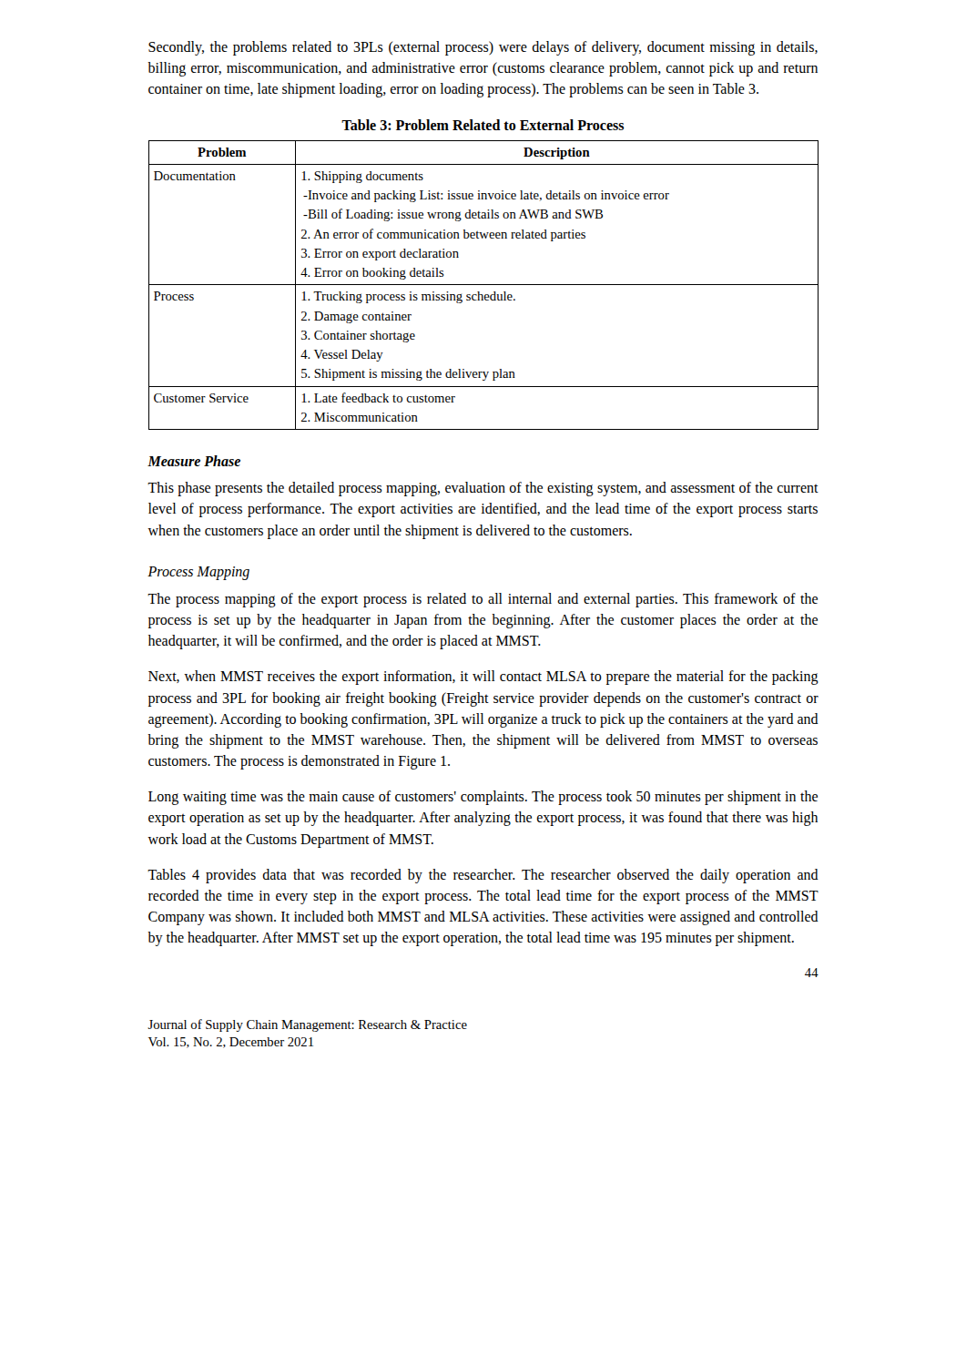Secondly, the problems related to 3PLs (external process) were delays of delivery, document missing in details, billing error, miscommunication, and administrative error (customs clearance problem, cannot pick up and return container on time, late shipment loading, error on loading process). The problems can be seen in Table 3.
Table 3: Problem Related to External Process
| Problem | Description |
| --- | --- |
| Documentation | 1. Shipping documents -Invoice and packing List: issue invoice late, details on invoice error -Bill of Loading: issue wrong details on AWB and SWB 2. An error of communication between related parties 3. Error on export declaration 4. Error on booking details |
| Process | 1. Trucking process is missing schedule. 2. Damage container 3. Container shortage 4. Vessel Delay 5. Shipment is missing the delivery plan |
| Customer Service | 1. Late feedback to customer 2. Miscommunication |
Measure Phase
This phase presents the detailed process mapping, evaluation of the existing system, and assessment of the current level of process performance. The export activities are identified, and the lead time of the export process starts when the customers place an order until the shipment is delivered to the customers.
Process Mapping
The process mapping of the export process is related to all internal and external parties. This framework of the process is set up by the headquarter in Japan from the beginning. After the customer places the order at the headquarter, it will be confirmed, and the order is placed at MMST.
Next, when MMST receives the export information, it will contact MLSA to prepare the material for the packing process and 3PL for booking air freight booking (Freight service provider depends on the customer's contract or agreement). According to booking confirmation, 3PL will organize a truck to pick up the containers at the yard and bring the shipment to the MMST warehouse. Then, the shipment will be delivered from MMST to overseas customers. The process is demonstrated in Figure 1.
Long waiting time was the main cause of customers' complaints. The process took 50 minutes per shipment in the export operation as set up by the headquarter. After analyzing the export process, it was found that there was high work load at the Customs Department of MMST.
Tables 4 provides data that was recorded by the researcher. The researcher observed the daily operation and recorded the time in every step in the export process. The total lead time for the export process of the MMST Company was shown. It included both MMST and MLSA activities. These activities were assigned and controlled by the headquarter. After MMST set up the export operation, the total lead time was 195 minutes per shipment.
44
Journal of Supply Chain Management: Research & Practice
Vol. 15, No. 2, December 2021